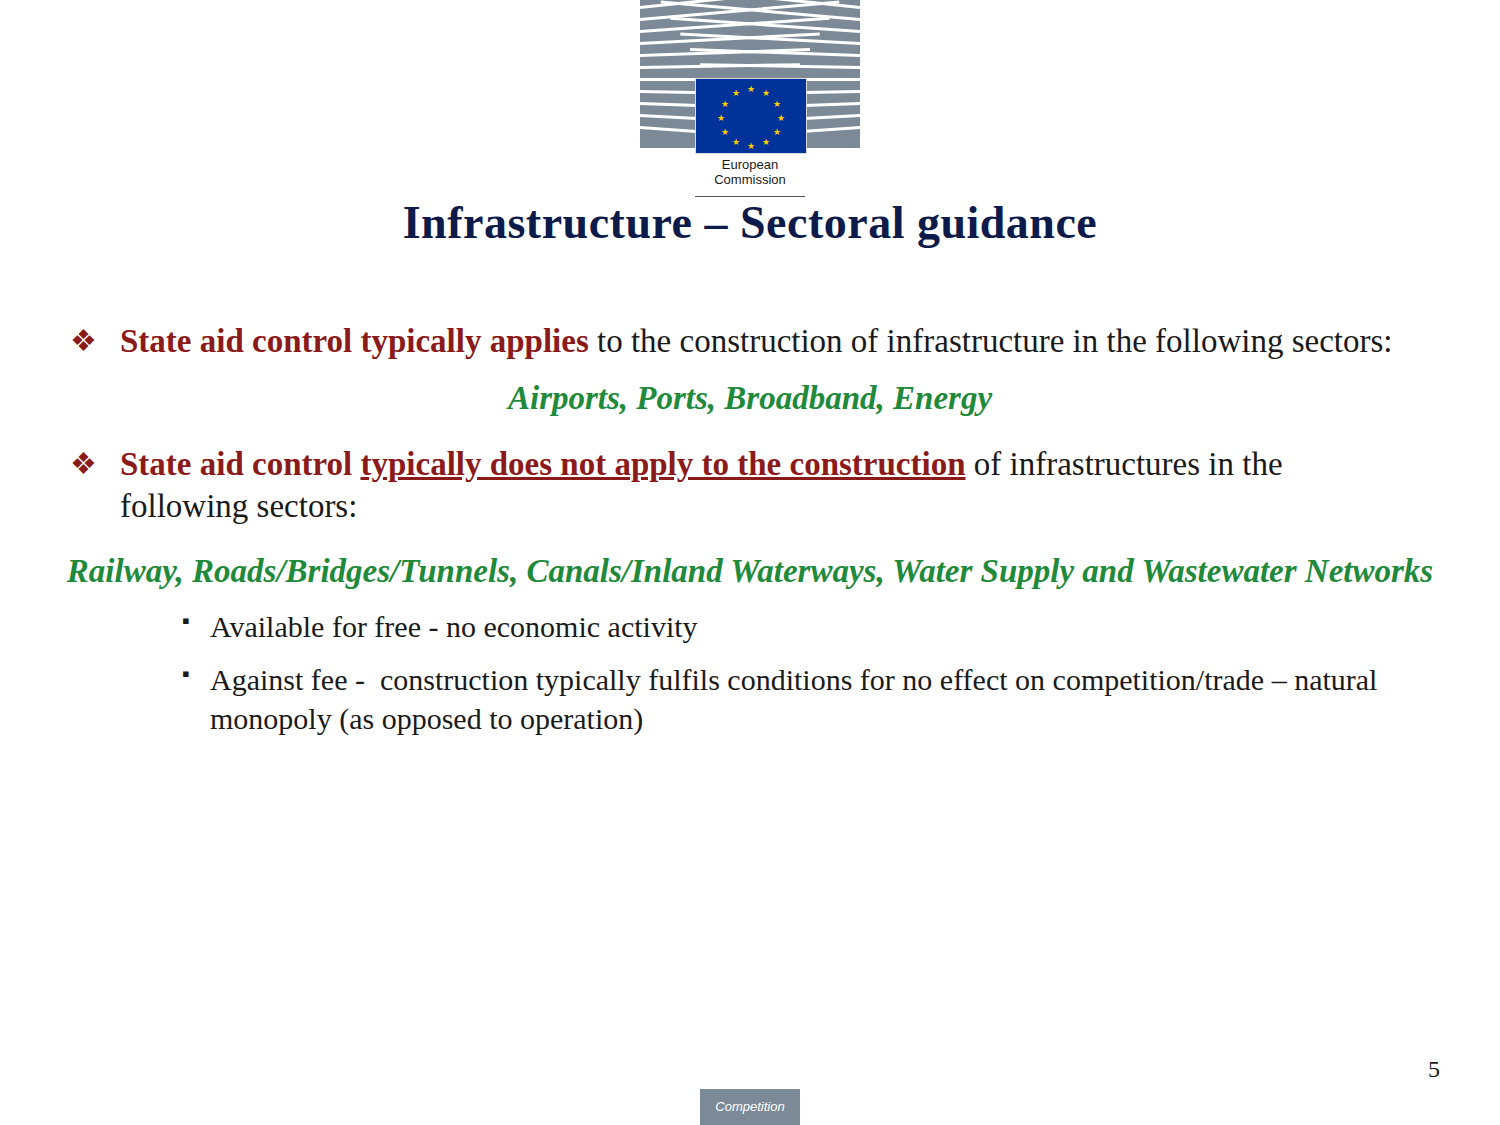★ ★ ★ ★ ★ ★ ★ ★ ★ ★ ★ ★
European
Commission
Infrastructure – Sectoral guidance
❖
State aid control typically applies to the construction of infrastructure in the following sectors:
Airports, Ports, Broadband, Energy
❖
State aid control typically does not apply to the construction of infrastructures in the following sectors:
Railway, Roads/Bridges/Tunnels, Canals/Inland Waterways, Water Supply and Wastewater Networks
Available for free - no economic activity
Against fee - construction typically fulfils conditions for no effect on competition/trade – natural monopoly (as opposed to operation)
5
Competition